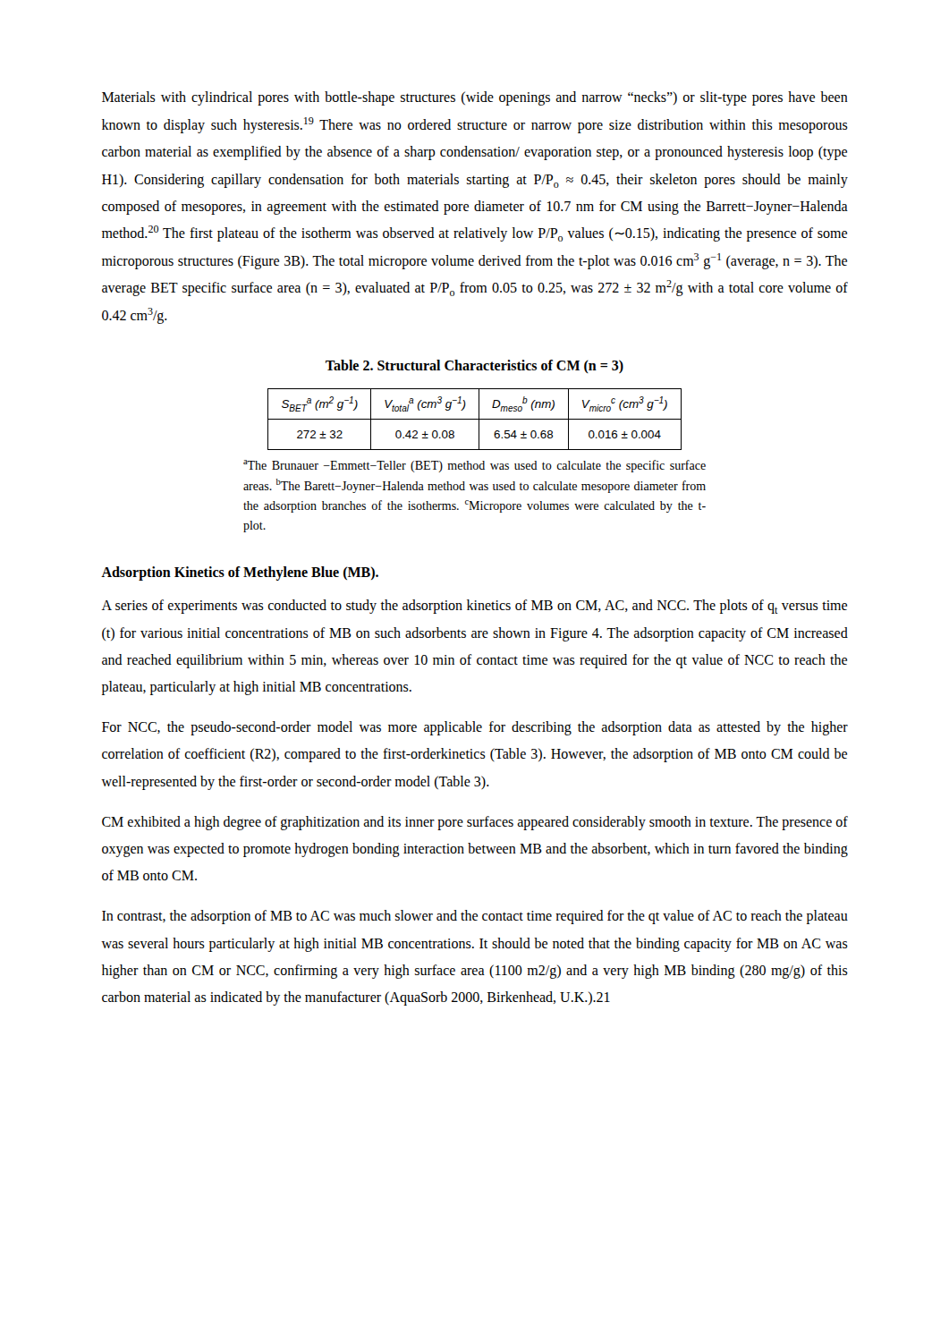Materials with cylindrical pores with bottle-shape structures (wide openings and narrow “necks”) or slit-type pores have been known to display such hysteresis.19 There was no ordered structure or narrow pore size distribution within this mesoporous carbon material as exemplified by the absence of a sharp condensation/ evaporation step, or a pronounced hysteresis loop (type H1). Considering capillary condensation for both materials starting at P/Po ≈ 0.45, their skeleton pores should be mainly composed of mesopores, in agreement with the estimated pore diameter of 10.7 nm for CM using the Barrett−Joyner−Halenda method.20 The first plateau of the isotherm was observed at relatively low P/Po values (∼0.15), indicating the presence of some microporous structures (Figure 3B). The total micropore volume derived from the t-plot was 0.016 cm3 g−1 (average, n = 3). The average BET specific surface area (n = 3), evaluated at P/Po from 0.05 to 0.25, was 272 ± 32 m2/g with a total core volume of 0.42 cm3/g.
Table 2. Structural Characteristics of CM (n = 3)
| S BET a (m 2 g −1 ) | V total a (cm 3 g −1 ) | D meso b (nm) | V micro c (cm 3 g −1 ) |
| --- | --- | --- | --- |
| 272 ± 32 | 0.42 ± 0.08 | 6.54 ± 0.68 | 0.016 ± 0.004 |
aThe Brunauer −Emmett−Teller (BET) method was used to calculate the specific surface areas. bThe Barett−Joyner−Halenda method was used to calculate mesopore diameter from the adsorption branches of the isotherms. cMicropore volumes were calculated by the t- plot.
Adsorption Kinetics of Methylene Blue (MB).
A series of experiments was conducted to study the adsorption kinetics of MB on CM, AC, and NCC. The plots of qt versus time (t) for various initial concentrations of MB on such adsorbents are shown in Figure 4. The adsorption capacity of CM increased and reached equilibrium within 5 min, whereas over 10 min of contact time was required for the qt value of NCC to reach the plateau, particularly at high initial MB concentrations.
For NCC, the pseudo-second-order model was more applicable for describing the adsorption data as attested by the higher correlation of coefficient (R2), compared to the first-orderkinetics (Table 3). However, the adsorption of MB onto CM could be well-represented by the first-order or second-order model (Table 3).
CM exhibited a high degree of graphitization and its inner pore surfaces appeared considerably smooth in texture. The presence of oxygen was expected to promote hydrogen bonding interaction between MB and the absorbent, which in turn favored the binding of MB onto CM.
In contrast, the adsorption of MB to AC was much slower and the contact time required for the qt value of AC to reach the plateau was several hours particularly at high initial MB concentrations. It should be noted that the binding capacity for MB on AC was higher than on CM or NCC, confirming a very high surface area (1100 m2/g) and a very high MB binding (280 mg/g) of this carbon material as indicated by the manufacturer (AquaSorb 2000, Birkenhead, U.K.).21